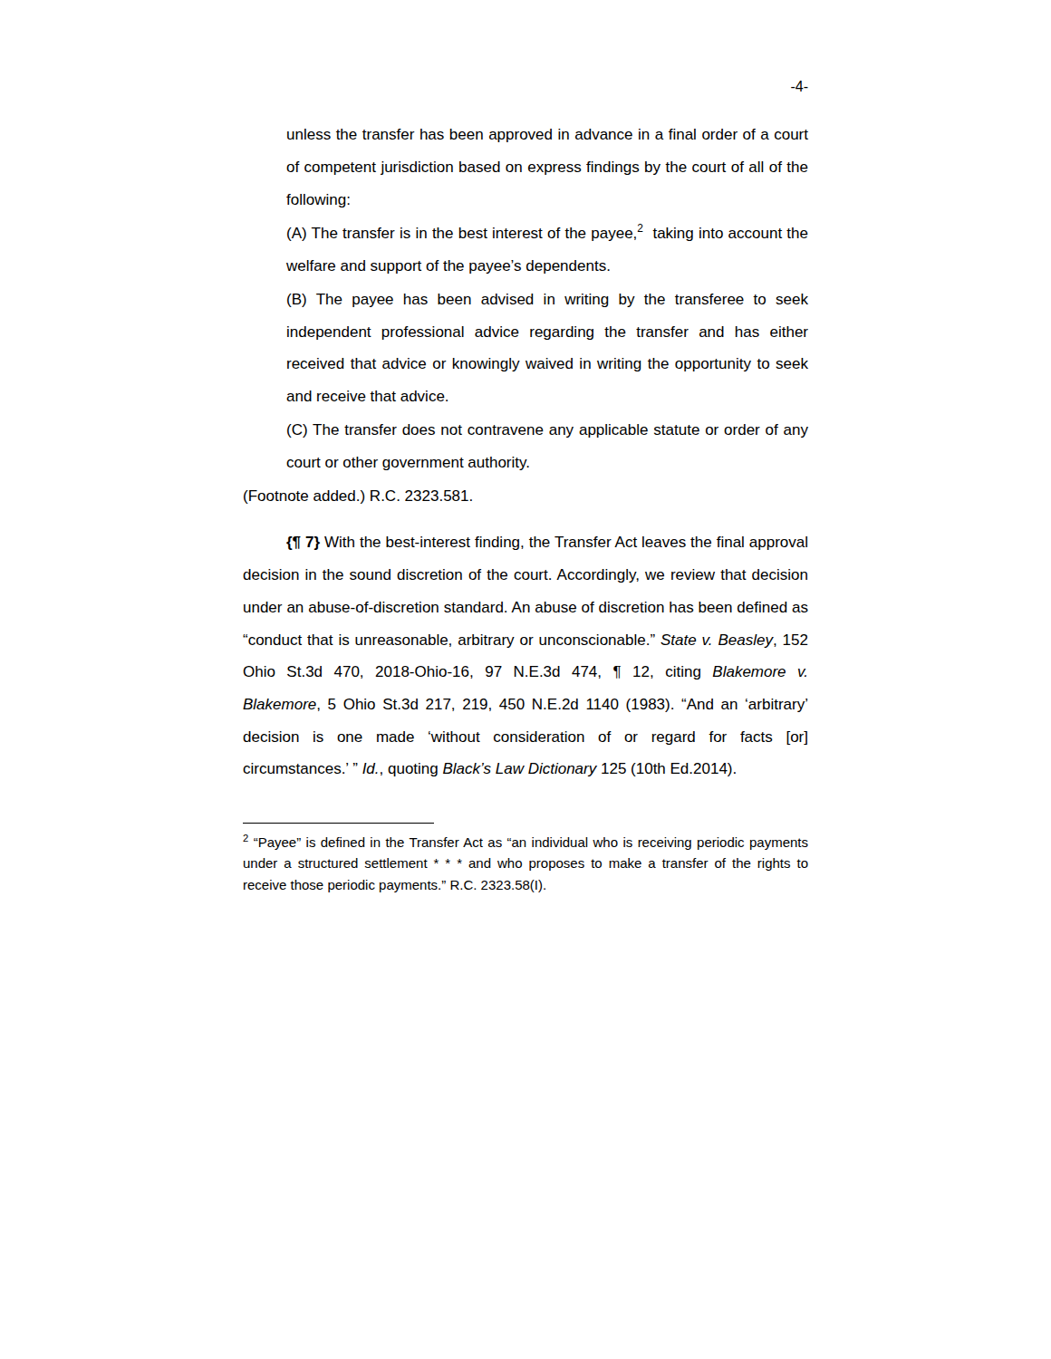-4-
unless the transfer has been approved in advance in a final order of a court of competent jurisdiction based on express findings by the court of all of the following:
(A) The transfer is in the best interest of the payee,2 taking into account the welfare and support of the payee’s dependents.
(B) The payee has been advised in writing by the transferee to seek independent professional advice regarding the transfer and has either received that advice or knowingly waived in writing the opportunity to seek and receive that advice.
(C) The transfer does not contravene any applicable statute or order of any court or other government authority.
(Footnote added.) R.C. 2323.581.
{¶ 7} With the best-interest finding, the Transfer Act leaves the final approval decision in the sound discretion of the court. Accordingly, we review that decision under an abuse-of-discretion standard. An abuse of discretion has been defined as “conduct that is unreasonable, arbitrary or unconscionable.” State v. Beasley, 152 Ohio St.3d 470, 2018-Ohio-16, 97 N.E.3d 474, ¶ 12, citing Blakemore v. Blakemore, 5 Ohio St.3d 217, 219, 450 N.E.2d 1140 (1983). “And an ‘arbitrary’ decision is one made ‘without consideration of or regard for facts [or] circumstances.’ ” Id., quoting Black’s Law Dictionary 125 (10th Ed.2014).
2 “Payee” is defined in the Transfer Act as “an individual who is receiving periodic payments under a structured settlement * * * and who proposes to make a transfer of the rights to receive those periodic payments.” R.C. 2323.58(I).